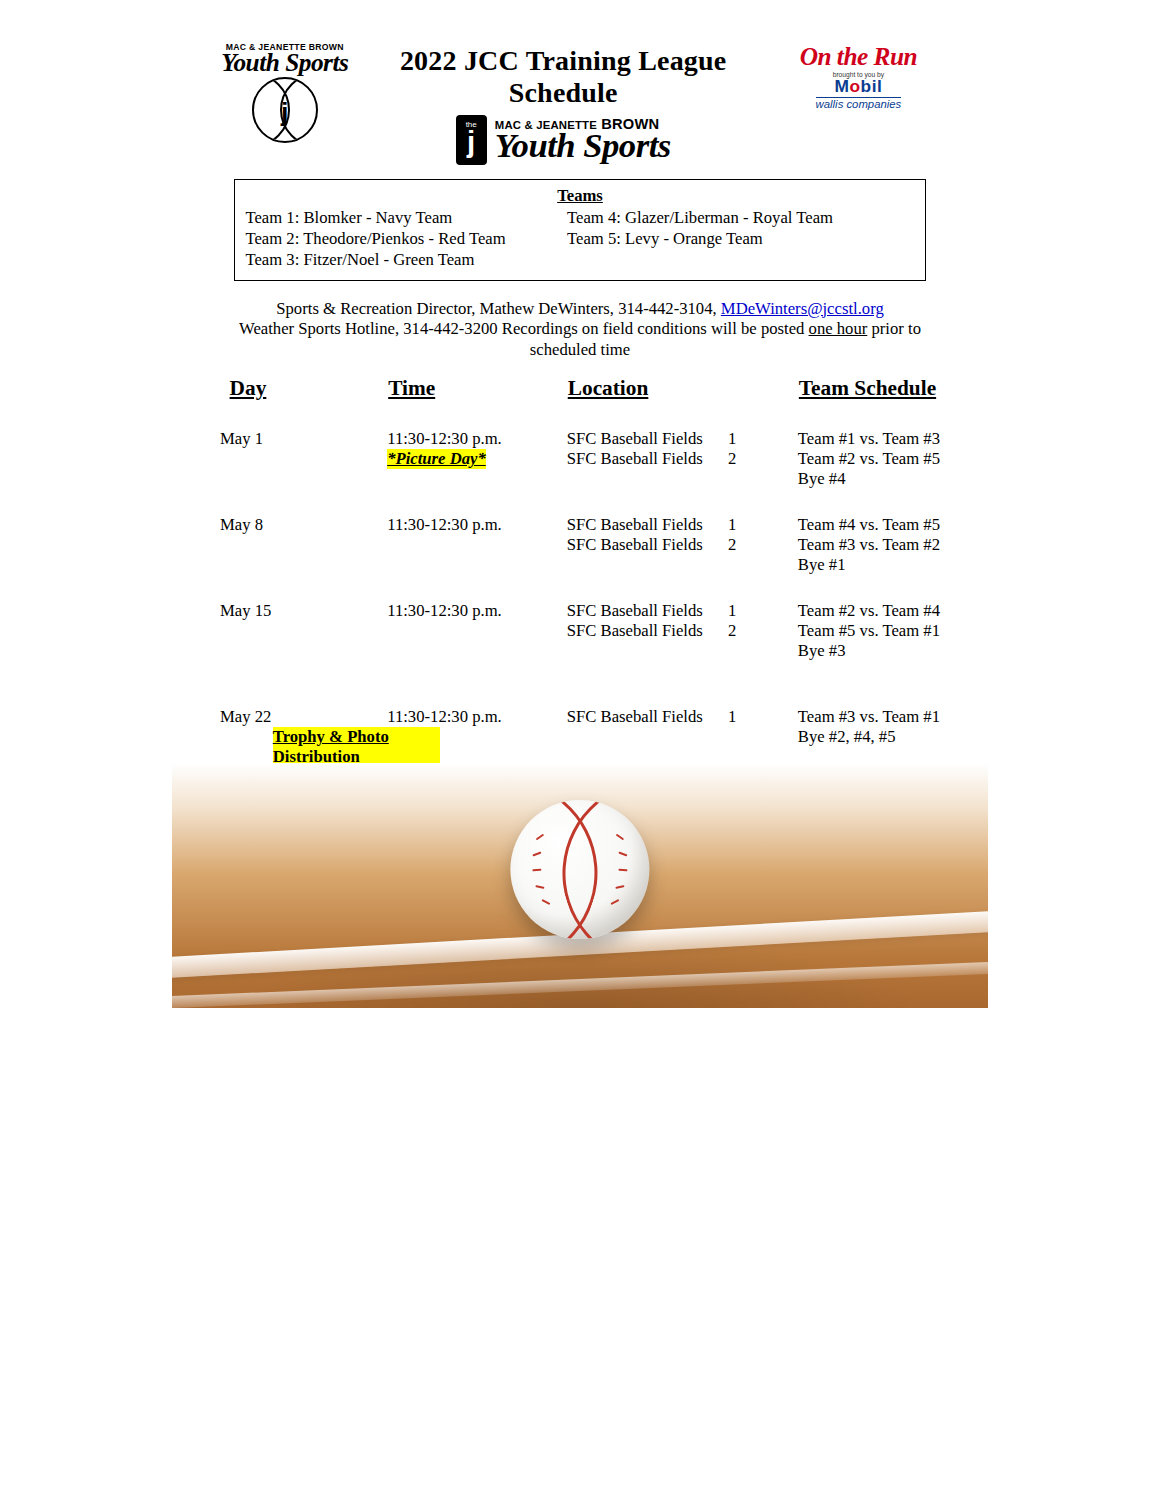MAC & JEANETTE BROWN
Youth Sports
j
2022 JCC Training League Schedule
thej
MAC & JEANETTE BROWN
Youth Sports
On the Run
brought to you by
Mobil
wallis companies
Teams
Team 1: Blomker - Navy Team
Team 4: Glazer/Liberman - Royal Team
Team 2: Theodore/Pienkos - Red Team
Team 5: Levy - Orange Team
Team 3: Fitzer/Noel - Green Team
Sports & Recreation Director, Mathew DeWinters, 314-442-3104, MDeWinters@jccstl.org
Weather Sports Hotline, 314-442-3200 Recordings on field conditions will be posted one hour prior to scheduled time
| Day | Time | Location | Team Schedule |
| --- | --- | --- | --- |
| May 1 | 11:30-12:30 p.m. | SFC Baseball Fields 1 | Team #1 vs. Team #3 |
| | *Picture Day* | SFC Baseball Fields 2 | Team #2 vs. Team #5 |
| | | | Bye #4 |
| May 8 | 11:30-12:30 p.m. | SFC Baseball Fields 1 | Team #4 vs. Team #5 |
| | | SFC Baseball Fields 2 | Team #3 vs. Team #2 |
| | | | Bye #1 |
| May 15 | 11:30-12:30 p.m. | SFC Baseball Fields 1 | Team #2 vs. Team #4 |
| | | SFC Baseball Fields 2 | Team #5 vs. Team #1 |
| | | | Bye #3 |
| May 22 | 11:30-12:30 p.m. | SFC Baseball Fields 1 | Team #3 vs. Team #1 |
| Trophy & Photo Distribution | | | Bye #2, #4, #5 |
| May 29 (Makeup) | 11:30-12:30 p.m. | SFC Baseball Fields 1 | Team #4 vs. Team #2 |
| Trophy & Photo Distribution | | SFC Baseball Fields 2 | Team #1 vs. Team #5 |
| | | | Bye #3 |